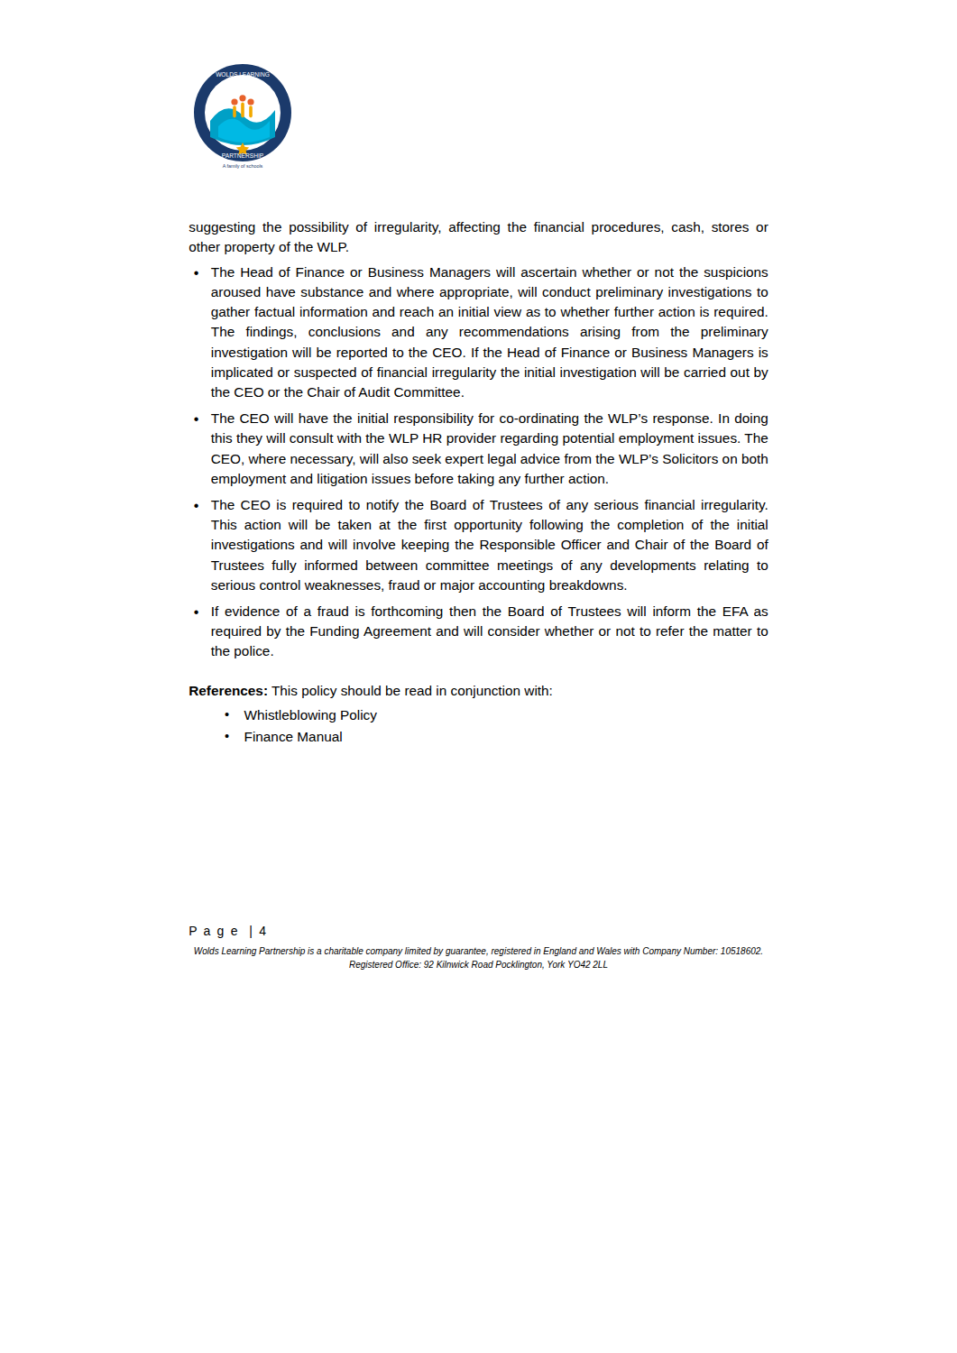suggesting the possibility of irregularity, affecting the financial procedures, cash, stores or other property of the WLP.
The Head of Finance or Business Managers will ascertain whether or not the suspicions aroused have substance and where appropriate, will conduct preliminary investigations to gather factual information and reach an initial view as to whether further action is required. The findings, conclusions and any recommendations arising from the preliminary investigation will be reported to the CEO. If the Head of Finance or Business Managers is implicated or suspected of financial irregularity the initial investigation will be carried out by the CEO or the Chair of Audit Committee.
The CEO will have the initial responsibility for co-ordinating the WLP’s response. In doing this they will consult with the WLP HR provider regarding potential employment issues. The CEO, where necessary, will also seek expert legal advice from the WLP’s Solicitors on both employment and litigation issues before taking any further action.
The CEO is required to notify the Board of Trustees of any serious financial irregularity. This action will be taken at the first opportunity following the completion of the initial investigations and will involve keeping the Responsible Officer and Chair of the Board of Trustees fully informed between committee meetings of any developments relating to serious control weaknesses, fraud or major accounting breakdowns.
If evidence of a fraud is forthcoming then the Board of Trustees will inform the EFA as required by the Funding Agreement and will consider whether or not to refer the matter to the police.
References: This policy should be read in conjunction with:
Whistleblowing Policy
Finance Manual
P a g e | 4
Wolds Learning Partnership is a charitable company limited by guarantee, registered in England and Wales with Company Number: 10518602.
Registered Office: 92 Kilnwick Road Pocklington, York YO42 2LL